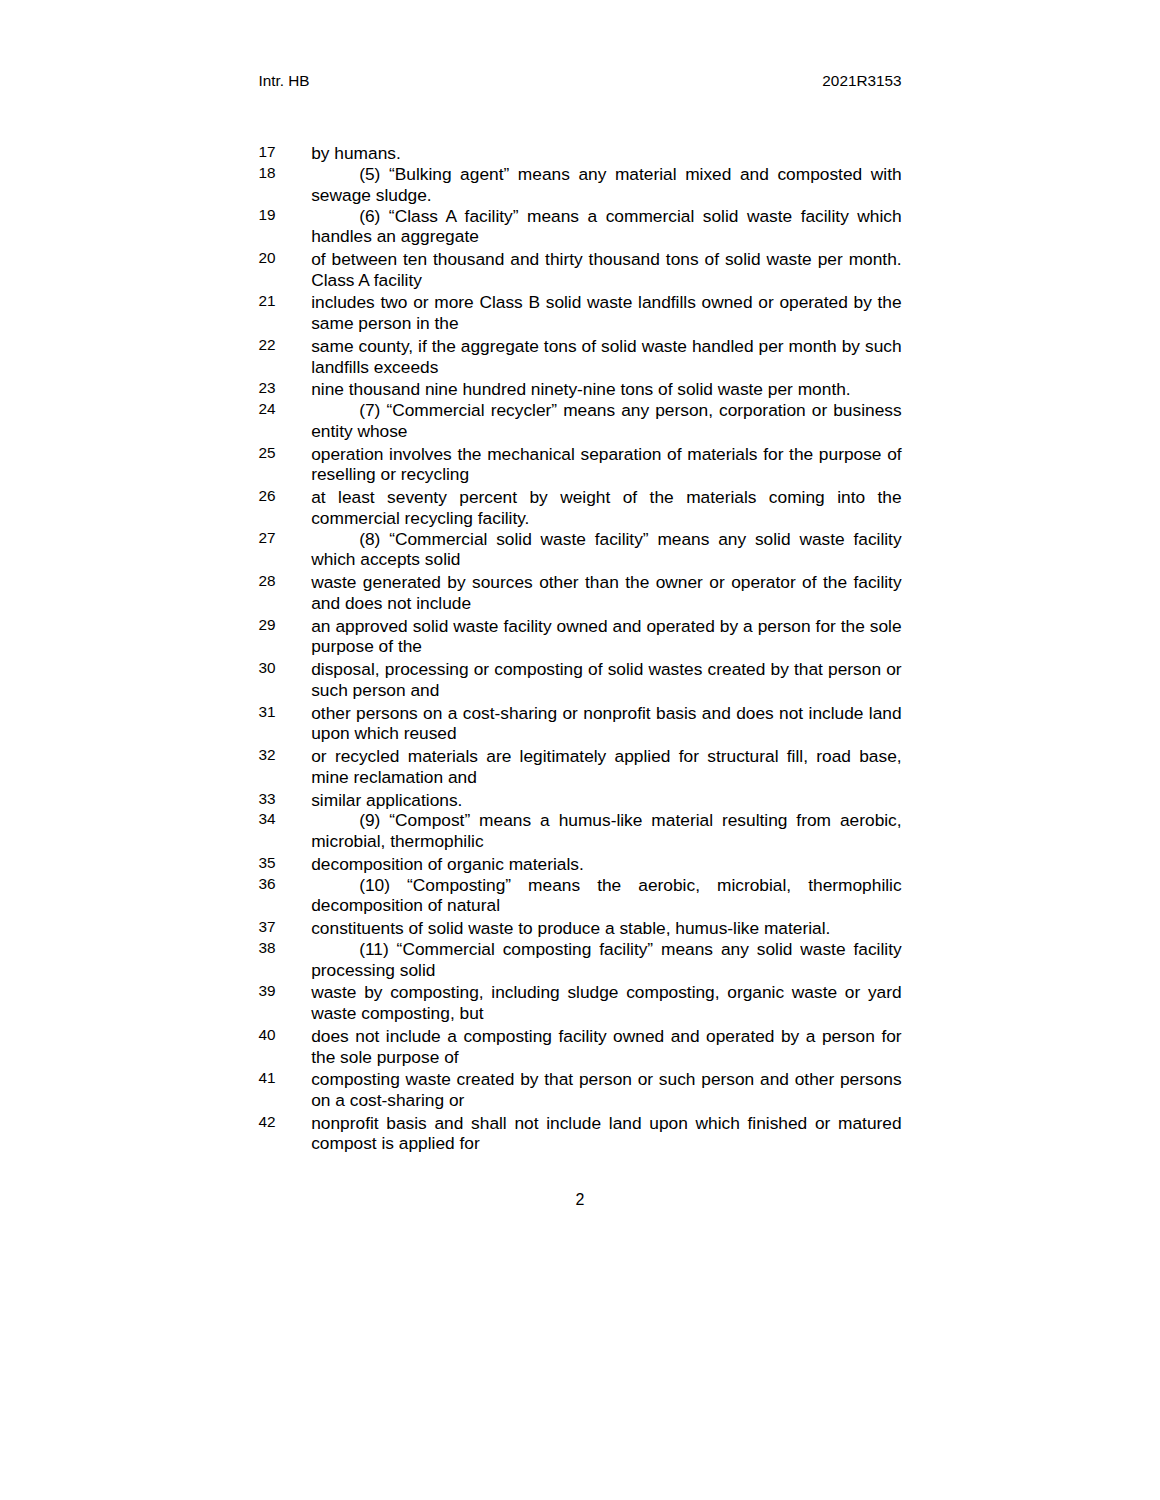Intr. HB 2021R3153
| 17 | by humans. |
| 18 | (5) “Bulking agent” means any material mixed and composted with sewage sludge. |
| 19 | (6) “Class A facility” means a commercial solid waste facility which handles an aggregate |
| 20 | of between ten thousand and thirty thousand tons of solid waste per month. Class A facility |
| 21 | includes two or more Class B solid waste landfills owned or operated by the same person in the |
| 22 | same county, if the aggregate tons of solid waste handled per month by such landfills exceeds |
| 23 | nine thousand nine hundred ninety-nine tons of solid waste per month. |
| 24 | (7) “Commercial recycler” means any person, corporation or business entity whose |
| 25 | operation involves the mechanical separation of materials for the purpose of reselling or recycling |
| 26 | at least seventy percent by weight of the materials coming into the commercial recycling facility. |
| 27 | (8) “Commercial solid waste facility” means any solid waste facility which accepts solid |
| 28 | waste generated by sources other than the owner or operator of the facility and does not include |
| 29 | an approved solid waste facility owned and operated by a person for the sole purpose of the |
| 30 | disposal, processing or composting of solid wastes created by that person or such person and |
| 31 | other persons on a cost-sharing or nonprofit basis and does not include land upon which reused |
| 32 | or recycled materials are legitimately applied for structural fill, road base, mine reclamation and |
| 33 | similar applications. |
| 34 | (9) “Compost” means a humus-like material resulting from aerobic, microbial, thermophilic |
| 35 | decomposition of organic materials. |
| 36 | (10) “Composting” means the aerobic, microbial, thermophilic decomposition of natural |
| 37 | constituents of solid waste to produce a stable, humus-like material. |
| 38 | (11) “Commercial composting facility” means any solid waste facility processing solid |
| 39 | waste by composting, including sludge composting, organic waste or yard waste composting, but |
| 40 | does not include a composting facility owned and operated by a person for the sole purpose of |
| 41 | composting waste created by that person or such person and other persons on a cost-sharing or |
| 42 | nonprofit basis and shall not include land upon which finished or matured compost is applied for |
2